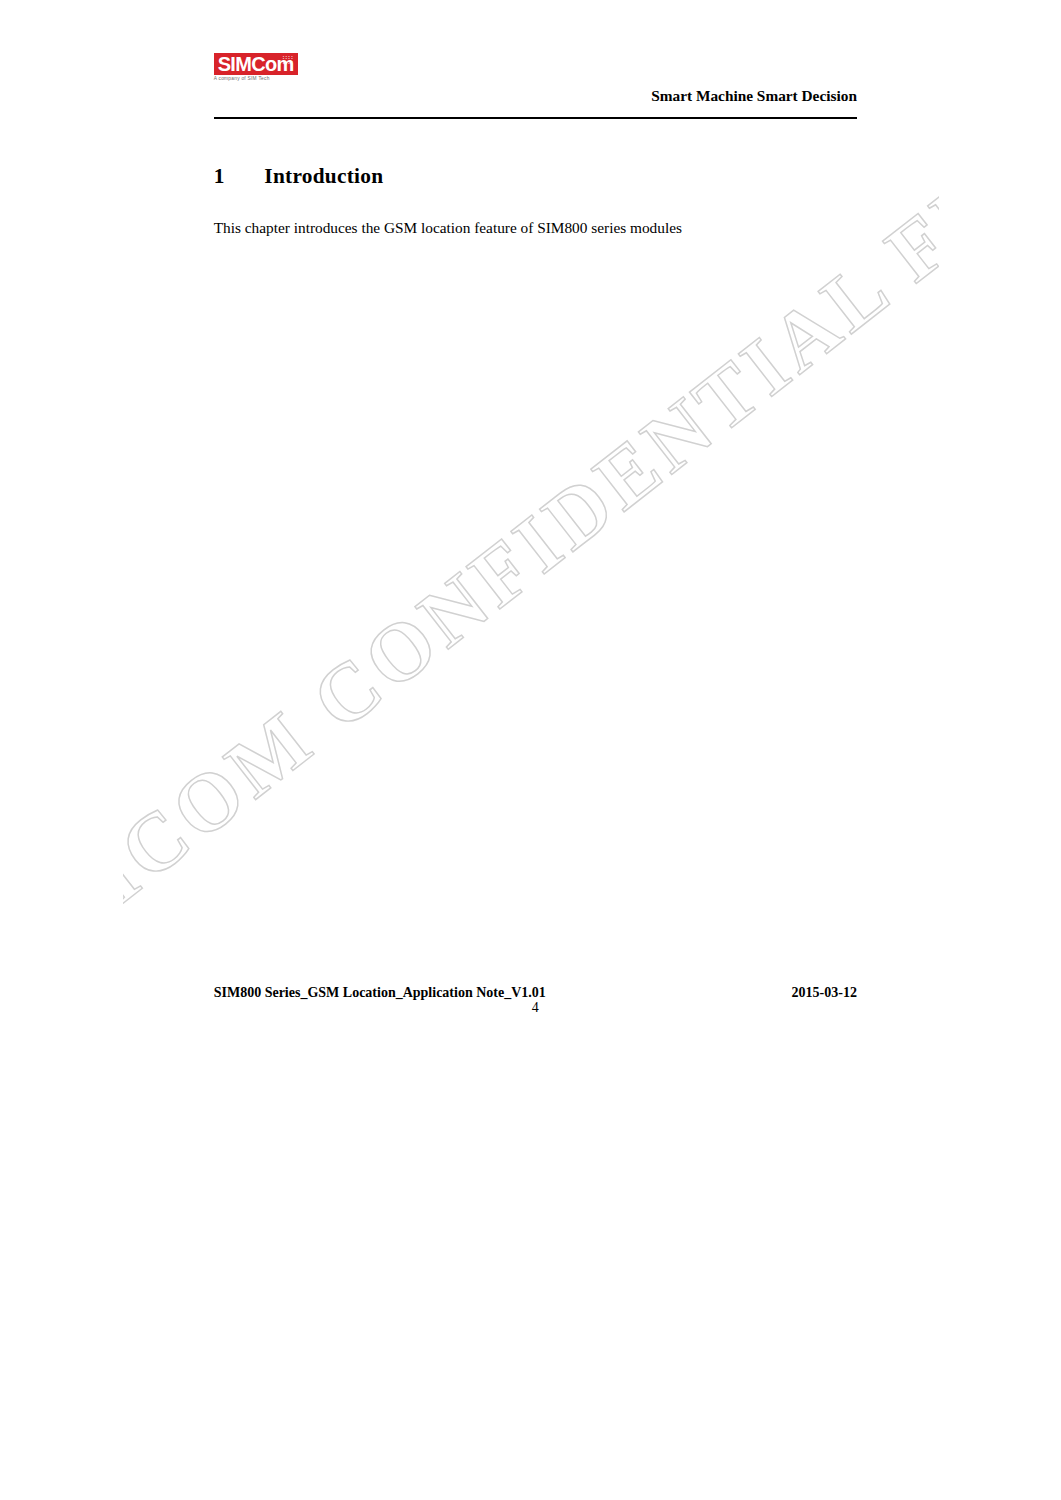SIMCOM CONFIDENTIAL FILE
SIM Com ::::
::::
A company of SIM Tech
Smart Machine Smart Decision
1 Introduction
This chapter introduces the GSM location feature of SIM800 series modules
SIM800 Series_GSM Location_Application Note_V1.01
2015-03-12
4